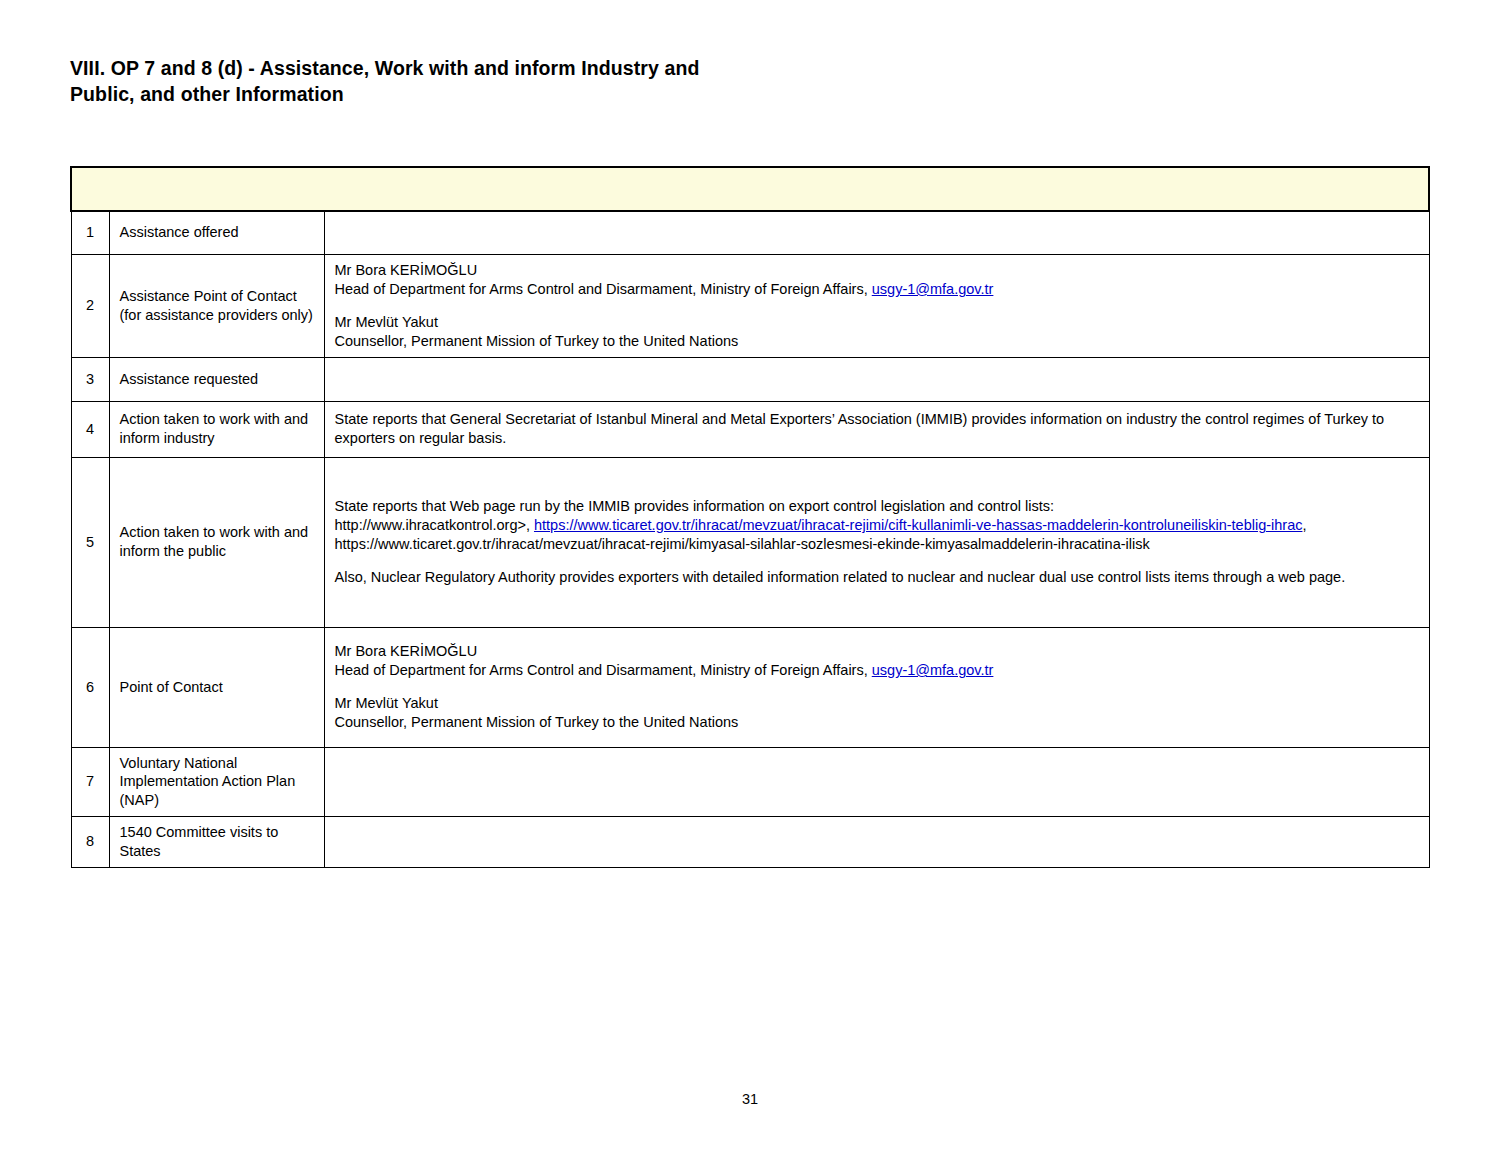VIII. OP 7 and 8 (d) - Assistance, Work with and inform Industry and Public, and other Information
| 1 | Assistance offered | |
| 2 | Assistance Point of Contact (for assistance providers only) | Mr Bora KERİMOĞLU Head of Department for Arms Control and Disarmament, Ministry of Foreign Affairs, usgy-1@mfa.gov.tr Mr Mevlüt Yakut Counsellor, Permanent Mission of Turkey to the United Nations |
| 3 | Assistance requested | |
| 4 | Action taken to work with and inform industry | State reports that General Secretariat of Istanbul Mineral and Metal Exporters’ Association (IMMIB) provides information on industry the control regimes of Turkey to exporters on regular basis. |
| 5 | Action taken to work with and inform the public | State reports that Web page run by the IMMIB provides information on export control legislation and control lists: http://www.ihracatkontrol.org>, https://www.ticaret.gov.tr/ihracat/mevzuat/ihracat-rejimi/cift-kullanimli-ve-hassas-maddelerin-kontroluneiliskin-teblig-ihrac , https://www.ticaret.gov.tr/ihracat/mevzuat/ihracat-rejimi/kimyasal-silahlar-sozlesmesi-ekinde-kimyasalmaddelerin-ihracatina-ilisk Also, Nuclear Regulatory Authority provides exporters with detailed information related to nuclear and nuclear dual use control lists items through a web page. |
| 6 | Point of Contact | Mr Bora KERİMOĞLU Head of Department for Arms Control and Disarmament, Ministry of Foreign Affairs, usgy-1@mfa.gov.tr Mr Mevlüt Yakut Counsellor, Permanent Mission of Turkey to the United Nations |
| 7 | Voluntary National Implementation Action Plan (NAP) | |
| 8 | 1540 Committee visits to States | |
31